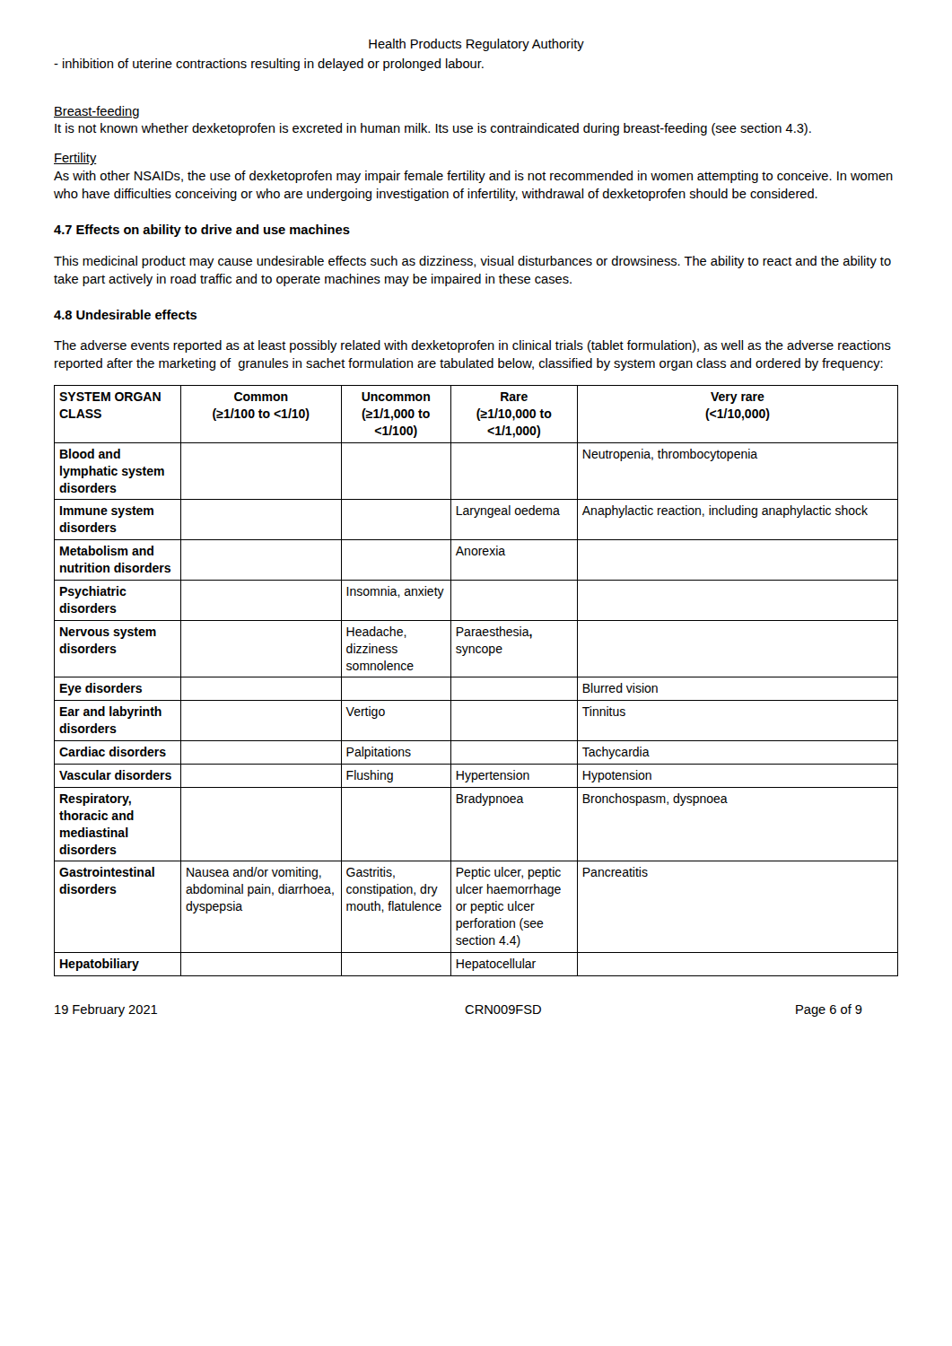Health Products Regulatory Authority
- inhibition of uterine contractions resulting in delayed or prolonged labour.
Breast-feeding
It is not known whether dexketoprofen is excreted in human milk. Its use is contraindicated during breast-feeding (see section 4.3).
Fertility
As with other NSAIDs, the use of dexketoprofen may impair female fertility and is not recommended in women attempting to conceive. In women who have difficulties conceiving or who are undergoing investigation of infertility, withdrawal of dexketoprofen should be considered.
4.7 Effects on ability to drive and use machines
This medicinal product may cause undesirable effects such as dizziness, visual disturbances or drowsiness. The ability to react and the ability to take part actively in road traffic and to operate machines may be impaired in these cases.
4.8 Undesirable effects
The adverse events reported as at least possibly related with dexketoprofen in clinical trials (tablet formulation), as well as the adverse reactions reported after the marketing of granules in sachet formulation are tabulated below, classified by system organ class and ordered by frequency:
| SYSTEM ORGAN CLASS | Common (≥1/100 to <1/10) | Uncommon (≥1/1,000 to <1/100) | Rare (≥1/10,000 to <1/1,000) | Very rare (<1/10,000) |
| --- | --- | --- | --- | --- |
| Blood and lymphatic system disorders | | | | Neutropenia, thrombocytopenia |
| Immune system disorders | | | Laryngeal oedema | Anaphylactic reaction, including anaphylactic shock |
| Metabolism and nutrition disorders | | | Anorexia | |
| Psychiatric disorders | | Insomnia, anxiety | | |
| Nervous system disorders | | Headache, dizziness somnolence | Paraesthesia , syncope | |
| Eye disorders | | | | Blurred vision |
| Ear and labyrinth disorders | | Vertigo | | Tinnitus |
| Cardiac disorders | | Palpitations | | Tachycardia |
| Vascular disorders | | Flushing | Hypertension | Hypotension |
| Respiratory, thoracic and mediastinal disorders | | | Bradypnoea | Bronchospasm, dyspnoea |
| Gastrointestinal disorders | Nausea and/or vomiting, abdominal pain, diarrhoea, dyspepsia | Gastritis, constipation, dry mouth, flatulence | Peptic ulcer, peptic ulcer haemorrhage or peptic ulcer perforation (see section 4.4) | Pancreatitis |
| Hepatobiliary | | | Hepatocellular | |
19 February 2021 CRN009FSD Page 6 of 9